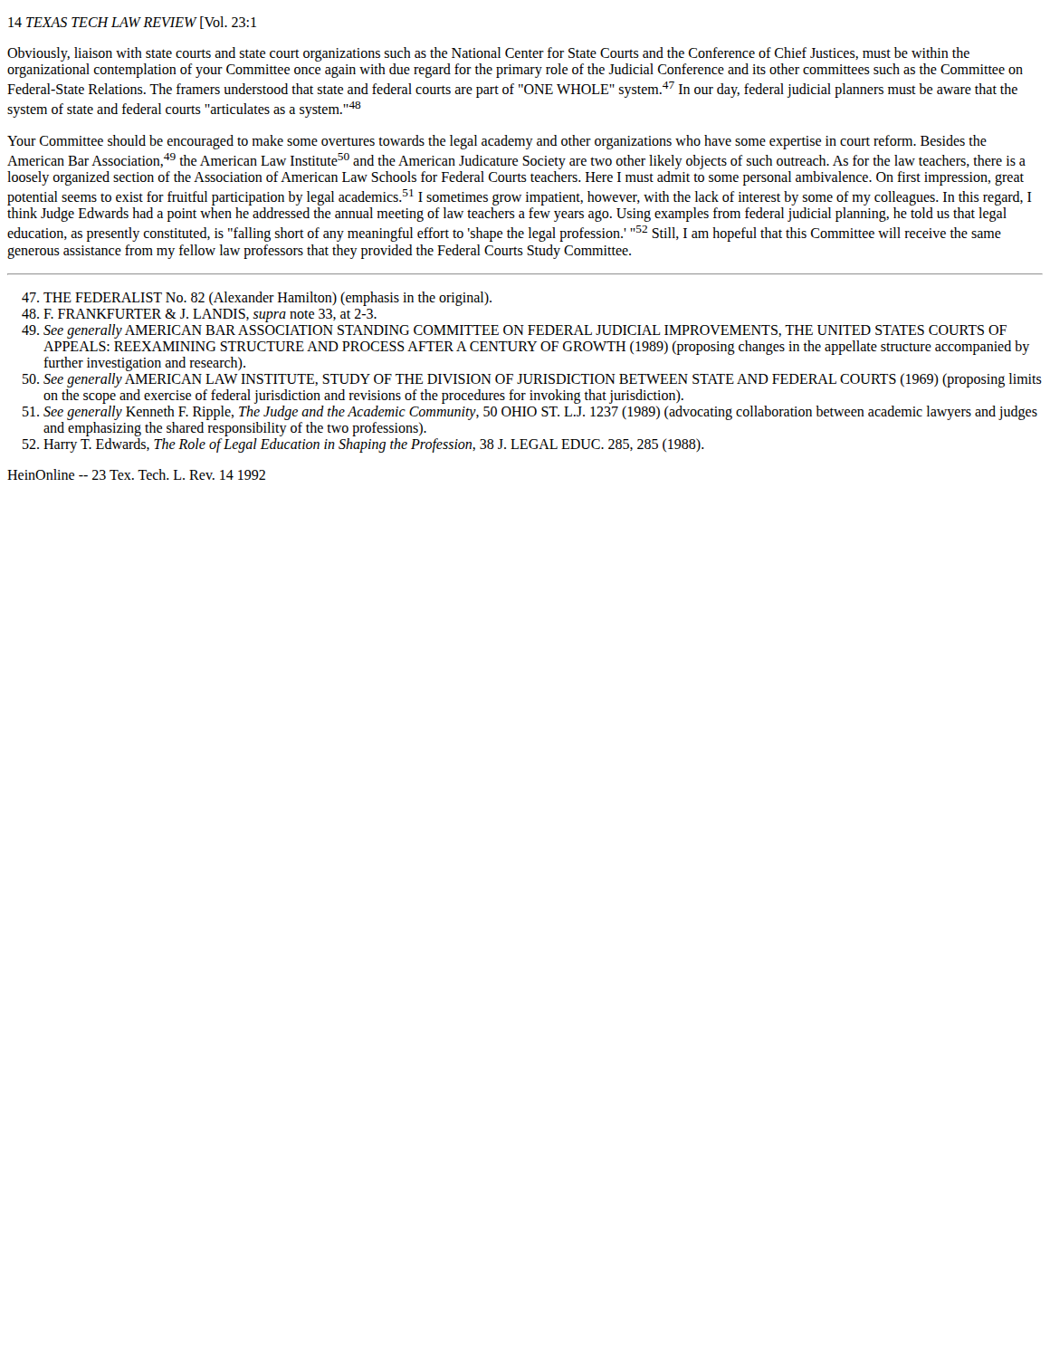14 TEXAS TECH LAW REVIEW [Vol. 23:1
Obviously, liaison with state courts and state court organizations such as the National Center for State Courts and the Conference of Chief Justices, must be within the organizational contemplation of your Committee once again with due regard for the primary role of the Judicial Conference and its other committees such as the Committee on Federal-State Relations. The framers understood that state and federal courts are part of "ONE WHOLE" system.47 In our day, federal judicial planners must be aware that the system of state and federal courts "articulates as a system."48
Your Committee should be encouraged to make some overtures towards the legal academy and other organizations who have some expertise in court reform. Besides the American Bar Association,49 the American Law Institute50 and the American Judicature Society are two other likely objects of such outreach. As for the law teachers, there is a loosely organized section of the Association of American Law Schools for Federal Courts teachers. Here I must admit to some personal ambivalence. On first impression, great potential seems to exist for fruitful participation by legal academics.51 I sometimes grow impatient, however, with the lack of interest by some of my colleagues. In this regard, I think Judge Edwards had a point when he addressed the annual meeting of law teachers a few years ago. Using examples from federal judicial planning, he told us that legal education, as presently constituted, is "falling short of any meaningful effort to 'shape the legal profession.' "52 Still, I am hopeful that this Committee will receive the same generous assistance from my fellow law professors that they provided the Federal Courts Study Committee.
THE FEDERALIST No. 82 (Alexander Hamilton) (emphasis in the original).
F. FRANKFURTER & J. LANDIS, supra note 33, at 2-3.
See generally AMERICAN BAR ASSOCIATION STANDING COMMITTEE ON FEDERAL JUDICIAL IMPROVEMENTS, THE UNITED STATES COURTS OF APPEALS: REEXAMINING STRUCTURE AND PROCESS AFTER A CENTURY OF GROWTH (1989) (proposing changes in the appellate structure accompanied by further investigation and research).
See generally AMERICAN LAW INSTITUTE, STUDY OF THE DIVISION OF JURISDICTION BETWEEN STATE AND FEDERAL COURTS (1969) (proposing limits on the scope and exercise of federal jurisdiction and revisions of the procedures for invoking that jurisdiction).
See generally Kenneth F. Ripple, The Judge and the Academic Community, 50 OHIO ST. L.J. 1237 (1989) (advocating collaboration between academic lawyers and judges and emphasizing the shared responsibility of the two professions).
Harry T. Edwards, The Role of Legal Education in Shaping the Profession, 38 J. LEGAL EDUC. 285, 285 (1988).
HeinOnline -- 23 Tex. Tech. L. Rev. 14 1992